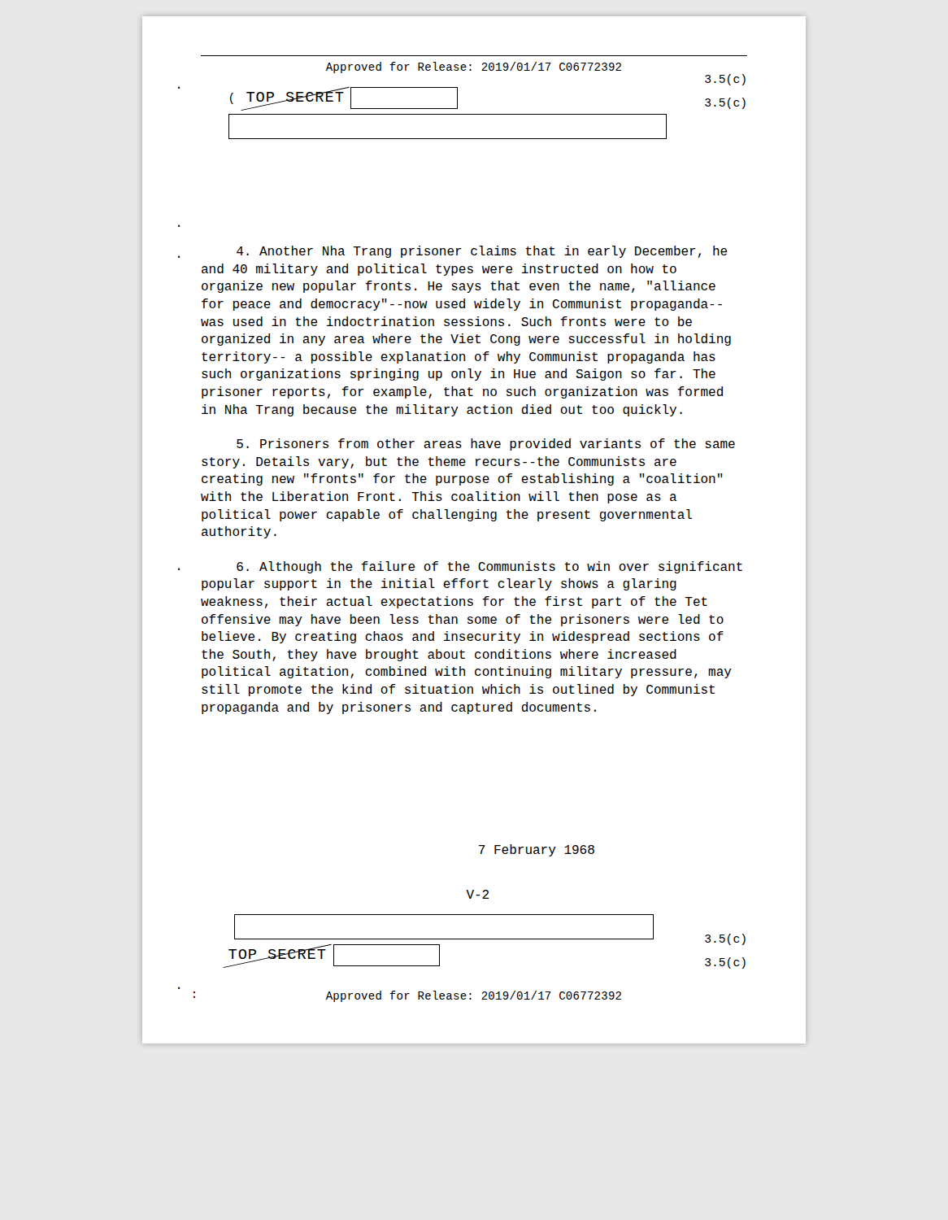Approved for Release: 2019/01/17 C06772392
3.5(c)
3.5(c)
. . . . .
( TOP SECRET
4. Another Nha Trang prisoner claims that in early December, he and 40 military and political types were instructed on how to organize new popular fronts. He says that even the name, "alliance for peace and democracy"--now used widely in Communist propaganda--was used in the indoctrination sessions. Such fronts were to be organized in any area where the Viet Cong were successful in holding territory-- a possible explanation of why Communist propaganda has such organizations springing up only in Hue and Saigon so far. The prisoner reports, for example, that no such organization was formed in Nha Trang because the military action died out too quickly.
5. Prisoners from other areas have provided variants of the same story. Details vary, but the theme recurs--the Communists are creating new "fronts" for the purpose of establishing a "coalition" with the Liberation Front. This coalition will then pose as a political power capable of challenging the present governmental authority.
6. Although the failure of the Communists to win over significant popular support in the initial effort clearly shows a glaring weakness, their actual expectations for the first part of the Tet offensive may have been less than some of the prisoners were led to believe. By creating chaos and insecurity in widespread sections of the South, they have brought about conditions where increased political agitation, combined with continuing military pressure, may still promote the kind of situation which is outlined by Communist propaganda and by prisoners and captured documents.
7 February 1968
V-2
3.5(c)
3.5(c)
TOP SECRET
:
Approved for Release: 2019/01/17 C06772392